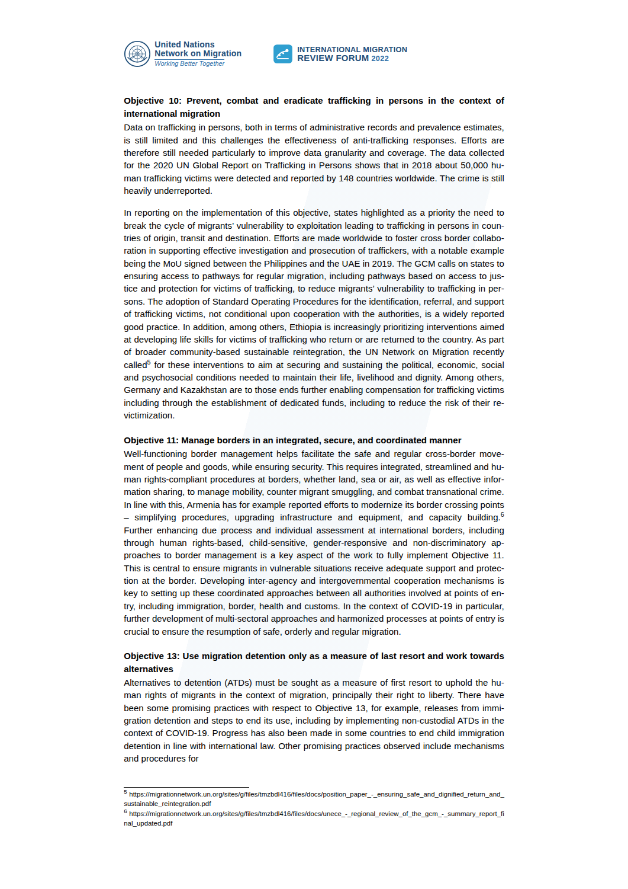United Nations
Network on Migration
Working Better Together
INTERNATIONAL MIGRATION
REVIEW FORUM 2022
Objective 10: Prevent, combat and eradicate trafficking in persons in the context of international migration
Data on trafficking in persons, both in terms of administrative records and prevalence estimates, is still limited and this challenges the effectiveness of anti-trafficking responses. Efforts are therefore still needed particularly to improve data granularity and coverage. The data collected for the 2020 UN Global Report on Trafficking in Persons shows that in 2018 about 50,000 human trafficking victims were detected and reported by 148 countries worldwide. The crime is still heavily underreported.
In reporting on the implementation of this objective, states highlighted as a priority the need to break the cycle of migrants’ vulnerability to exploitation leading to trafficking in persons in countries of origin, transit and destination. Efforts are made worldwide to foster cross border collaboration in supporting effective investigation and prosecution of traffickers, with a notable example being the MoU signed between the Philippines and the UAE in 2019. The GCM calls on states to ensuring access to pathways for regular migration, including pathways based on access to justice and protection for victims of trafficking, to reduce migrants’ vulnerability to trafficking in persons. The adoption of Standard Operating Procedures for the identification, referral, and support of trafficking victims, not conditional upon cooperation with the authorities, is a widely reported good practice. In addition, among others, Ethiopia is increasingly prioritizing interventions aimed at developing life skills for victims of trafficking who return or are returned to the country. As part of broader community-based sustainable reintegration, the UN Network on Migration recently called5 for these interventions to aim at securing and sustaining the political, economic, social and psychosocial conditions needed to maintain their life, livelihood and dignity. Among others, Germany and Kazakhstan are to those ends further enabling compensation for trafficking victims including through the establishment of dedicated funds, including to reduce the risk of their re-victimization.
Objective 11: Manage borders in an integrated, secure, and coordinated manner
Well-functioning border management helps facilitate the safe and regular cross-border movement of people and goods, while ensuring security. This requires integrated, streamlined and human rights-compliant procedures at borders, whether land, sea or air, as well as effective information sharing, to manage mobility, counter migrant smuggling, and combat transnational crime. In line with this, Armenia has for example reported efforts to modernize its border crossing points – simplifying procedures, upgrading infrastructure and equipment, and capacity building.6 Further enhancing due process and individual assessment at international borders, including through human rights-based, child-sensitive, gender-responsive and non-discriminatory approaches to border management is a key aspect of the work to fully implement Objective 11. This is central to ensure migrants in vulnerable situations receive adequate support and protection at the border. Developing inter-agency and intergovernmental cooperation mechanisms is key to setting up these coordinated approaches between all authorities involved at points of entry, including immigration, border, health and customs. In the context of COVID-19 in particular, further development of multi-sectoral approaches and harmonized processes at points of entry is crucial to ensure the resumption of safe, orderly and regular migration.
Objective 13: Use migration detention only as a measure of last resort and work towards alternatives
Alternatives to detention (ATDs) must be sought as a measure of first resort to uphold the human rights of migrants in the context of migration, principally their right to liberty. There have been some promising practices with respect to Objective 13, for example, releases from immigration detention and steps to end its use, including by implementing non-custodial ATDs in the context of COVID-19. Progress has also been made in some countries to end child immigration detention in line with international law. Other promising practices observed include mechanisms and procedures for
5 https://migrationnetwork.un.org/sites/g/files/tmzbdl416/files/docs/position_paper_-_ensuring_safe_and_dignified_return_and_sustainable_reintegration.pdf
6 https://migrationnetwork.un.org/sites/g/files/tmzbdl416/files/docs/unece_-_regional_review_of_the_gcm_-_summary_report_final_updated.pdf